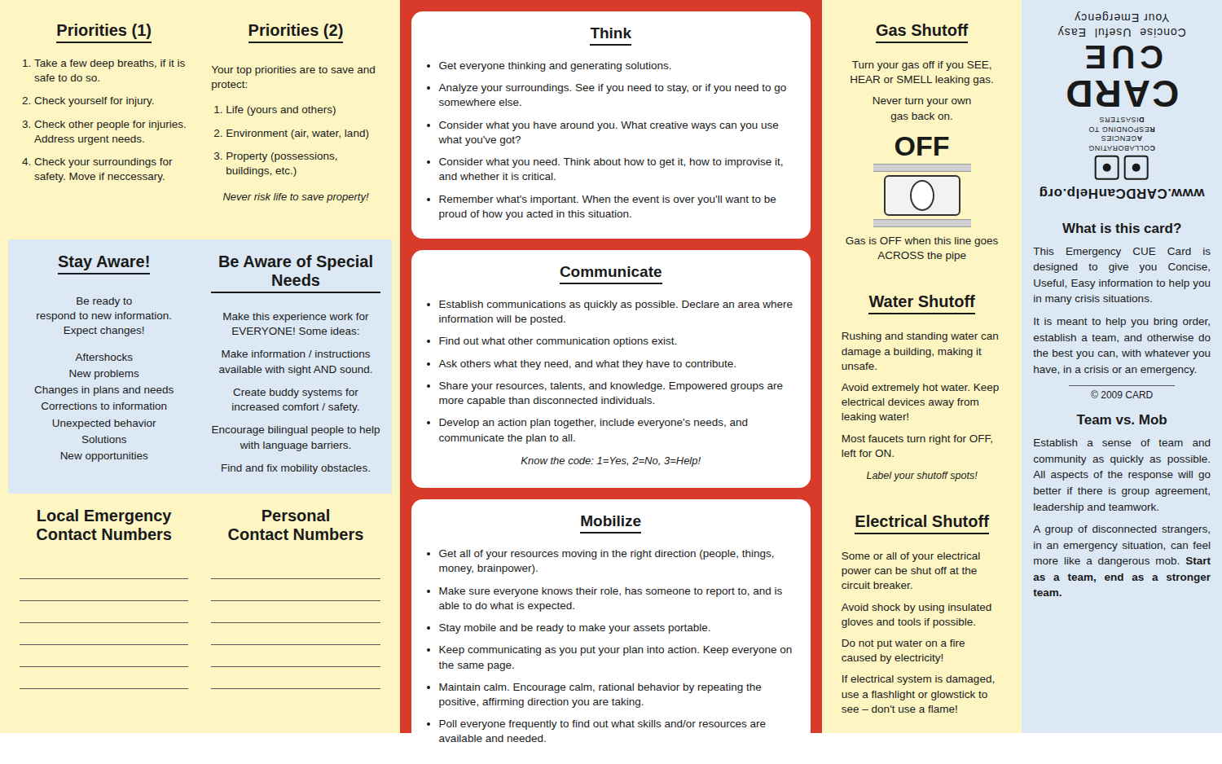Priorities (1)
Take a few deep breaths, if it is safe to do so.
Check yourself for injury.
Check other people for injuries. Address urgent needs.
Check your surroundings for safety. Move if neccessary.
Priorities (2)
Your top priorities are to save and protect:
Life (yours and others)
Environment (air, water, land)
Property (possessions, buildings, etc.)
Never risk life to save property!
Stay Aware!
Be ready to
respond to new information.
Expect changes!
Aftershocks
New problems
Changes in plans and needs
Corrections to information
Unexpected behavior
Solutions
New opportunities
Be Aware of Special Needs
Make this experience work for EVERYONE! Some ideas:
Make information / instructions available with sight AND sound.
Create buddy systems for increased comfort / safety.
Encourage bilingual people to help with language barriers.
Find and fix mobility obstacles.
Local Emergency
Contact Numbers
Personal
Contact Numbers
Think
Get everyone thinking and generating solutions.
Analyze your surroundings. See if you need to stay, or if you need to go somewhere else.
Consider what you have around you. What creative ways can you use what you've got?
Consider what you need. Think about how to get it, how to improvise it, and whether it is critical.
Remember what's important. When the event is over you'll want to be proud of how you acted in this situation.
Communicate
Establish communications as quickly as possible. Declare an area where information will be posted.
Find out what other communication options exist.
Ask others what they need, and what they have to contribute.
Share your resources, talents, and knowledge. Empowered groups are more capable than disconnected individuals.
Develop an action plan together, include everyone's needs, and communicate the plan to all.
Know the code: 1=Yes, 2=No, 3=Help!
Mobilize
Get all of your resources moving in the right direction (people, things, money, brainpower).
Make sure everyone knows their role, has someone to report to, and is able to do what is expected.
Stay mobile and be ready to make your assets portable.
Keep communicating as you put your plan into action. Keep everyone on the same page.
Maintain calm. Encourage calm, rational behavior by repeating the positive, affirming direction you are taking.
Poll everyone frequently to find out what skills and/or resources are available and needed.
Gas Shutoff
Turn your gas off if you SEE, HEAR or SMELL leaking gas.
Never turn your own
gas back on.
OFF
Gas is OFF when this line goes ACROSS the pipe
Water Shutoff
Rushing and standing water can damage a building, making it unsafe.
Avoid extremely hot water. Keep electrical devices away from leaking water!
Most faucets turn right for OFF, left for ON.
Label your shutoff spots!
Electrical Shutoff
Some or all of your electrical power can be shut off at the circuit breaker.
Avoid shock by using insulated gloves and tools if possible.
Do not put water on a fire caused by electricity!
If electrical system is damaged, use a flashlight or glowstick to see – don't use a flame!
www.CARDCanHelp.org
COLLABORATING
AGENCIES
RESPONDING TO
DISASTERS
CARD
CUE
Concise Useful Easy
Your Emergency
What is this card?
This Emergency CUE Card is designed to give you Concise, Useful, Easy information to help you in many crisis situations.
It is meant to help you bring order, establish a team, and otherwise do the best you can, with whatever you have, in a crisis or an emergency.
© 2009 CARD
Team vs. Mob
Establish a sense of team and community as quickly as possible. All aspects of the response will go better if there is group agreement, leadership and teamwork.
A group of disconnected strangers, in an emergency situation, can feel more like a dangerous mob. Start as a team, end as a stronger team.